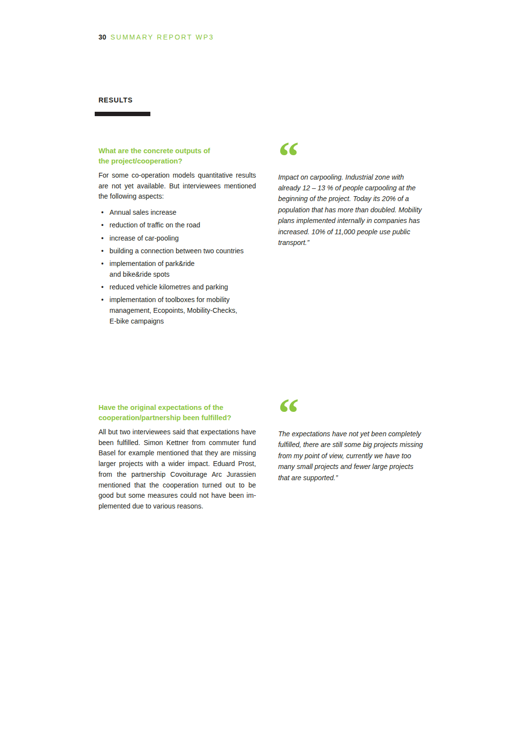30 SUMMARY REPORT WP3
RESULTS
What are the concrete outputs of
the project/cooperation?
For some co-operation models quantitative results are not yet available. But interviewees mentioned the following aspects:
Annual sales increase
reduction of traffic on the road
increase of car-pooling
building a connection between two countries
implementation of park&rideand bike&ride spots
reduced vehicle kilometres and parking
implementation of toolboxes for mobilitymanagement, Ecopoints, Mobility-Checks, E-bike campaigns
“
Impact on carpooling. Industrial zone with already 12 – 13 % of people carpooling at the beginning of the project. Today its 20% of a population that has more than doubled. Mobility plans implemented internally in companies has increased. 10% of 11,000 people use public transport.”
Have the original expectations of the
cooperation/partnership been fulfilled?
All but two interviewees said that expectations have been fulfilled. Simon Kettner from commuter fund Basel for example mentioned that they are missing larger projects with a wider impact. Eduard Prost, from the partnership Covoiturage Arc Jurassien mentioned that the cooperation turned out to be good but some measures could not have been implemented due to various reasons.
“
The expectations have not yet been completely fulfilled, there are still some big projects missing from my point of view, currently we have too many small projects and fewer large projects that are supported.”